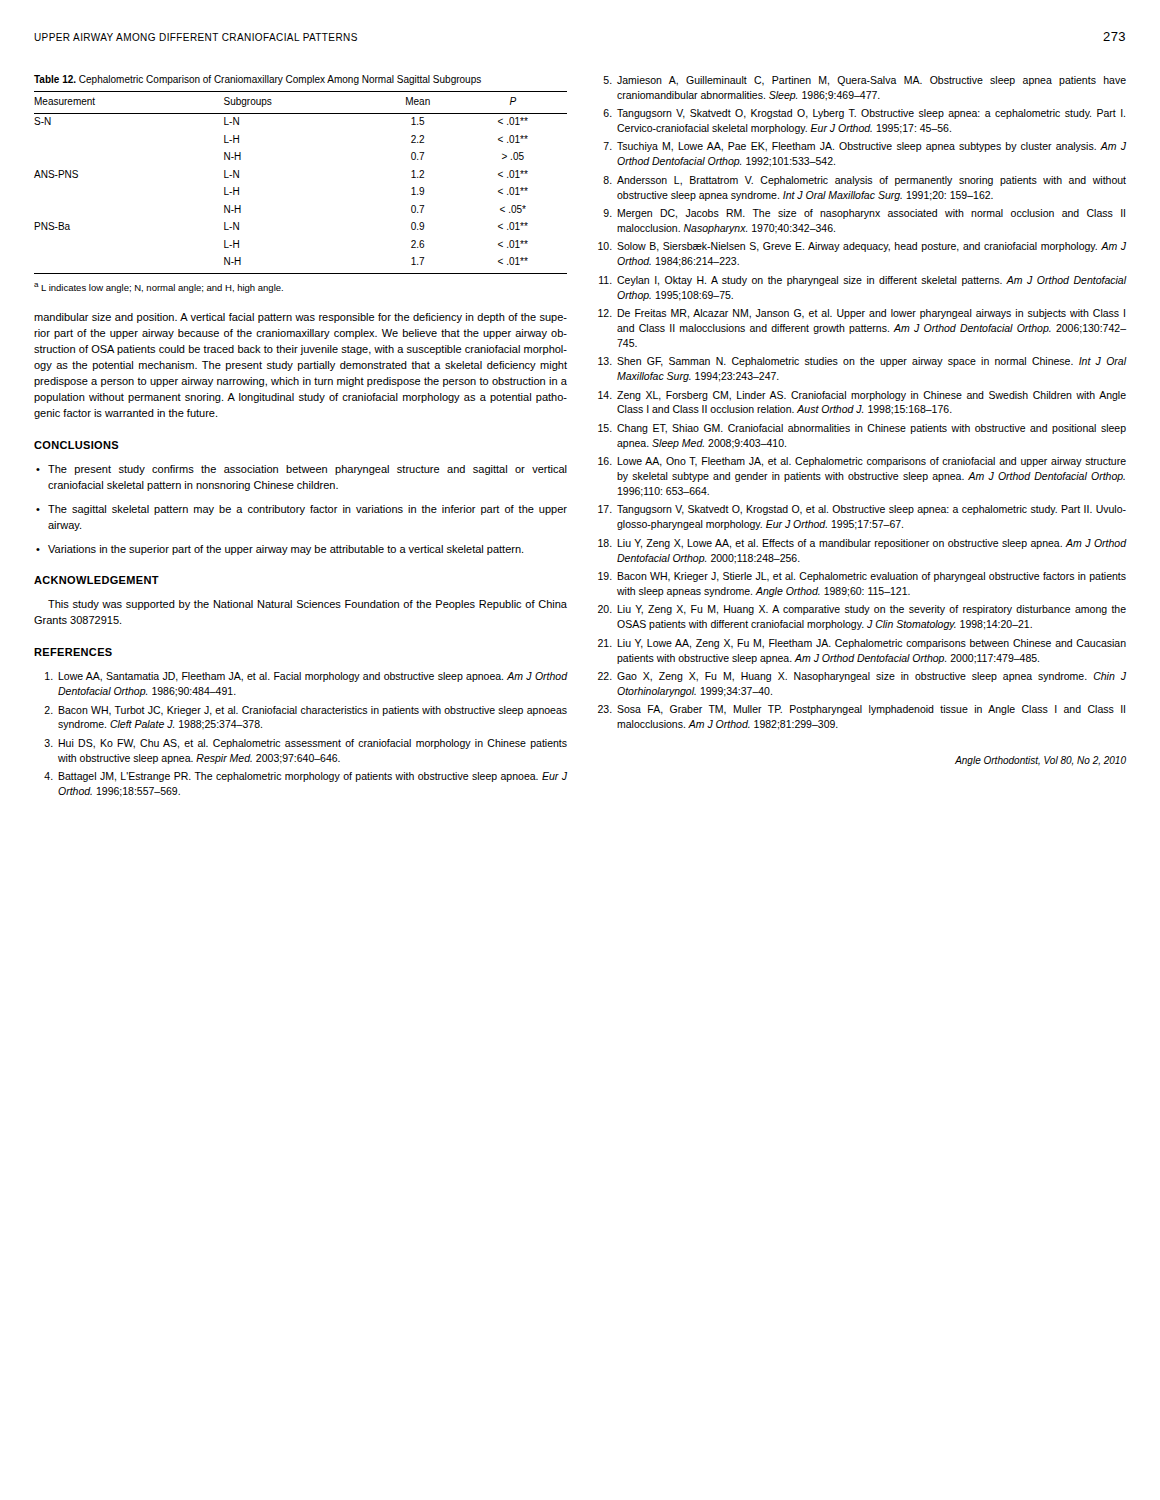UPPER AIRWAY AMONG DIFFERENT CRANIOFACIAL PATTERNS 273
Table 12. Cephalometric Comparison of Craniomaxillary Complex Among Normal Sagittal Subgroups
| Measurement | Subgroups | Mean | P |
| --- | --- | --- | --- |
| S-N | L-N | 1.5 | < .01** |
| | L-H | 2.2 | < .01** |
| | N-H | 0.7 | > .05 |
| ANS-PNS | L-N | 1.2 | < .01** |
| | L-H | 1.9 | < .01** |
| | N-H | 0.7 | < .05* |
| PNS-Ba | L-N | 0.9 | < .01** |
| | L-H | 2.6 | < .01** |
| | N-H | 1.7 | < .01** |
a L indicates low angle; N, normal angle; and H, high angle.
mandibular size and position. A vertical facial pattern was responsible for the deficiency in depth of the superior part of the upper airway because of the craniomaxillary complex. We believe that the upper airway obstruction of OSA patients could be traced back to their juvenile stage, with a susceptible craniofacial morphology as the potential mechanism. The present study partially demonstrated that a skeletal deficiency might predispose a person to upper airway narrowing, which in turn might predispose the person to obstruction in a population without permanent snoring. A longitudinal study of craniofacial morphology as a potential pathogenic factor is warranted in the future.
CONCLUSIONS
The present study confirms the association between pharyngeal structure and sagittal or vertical craniofacial skeletal pattern in nonsnoring Chinese children.
The sagittal skeletal pattern may be a contributory factor in variations in the inferior part of the upper airway.
Variations in the superior part of the upper airway may be attributable to a vertical skeletal pattern.
ACKNOWLEDGEMENT
This study was supported by the National Natural Sciences Foundation of the Peoples Republic of China Grants 30872915.
REFERENCES
Lowe AA, Santamatia JD, Fleetham JA, et al. Facial morphology and obstructive sleep apnoea. Am J Orthod Dentofacial Orthop. 1986;90:484–491.
Bacon WH, Turbot JC, Krieger J, et al. Craniofacial characteristics in patients with obstructive sleep apnoeas syndrome. Cleft Palate J. 1988;25:374–378.
Hui DS, Ko FW, Chu AS, et al. Cephalometric assessment of craniofacial morphology in Chinese patients with obstructive sleep apnea. Respir Med. 2003;97:640–646.
Battagel JM, L'Estrange PR. The cephalometric morphology of patients with obstructive sleep apnoea. Eur J Orthod. 1996;18:557–569.
Jamieson A, Guilleminault C, Partinen M, Quera-Salva MA. Obstructive sleep apnea patients have craniomandibular abnormalities. Sleep. 1986;9:469–477.
Tangugsorn V, Skatvedt O, Krogstad O, Lyberg T. Obstructive sleep apnea: a cephalometric study. Part I. Cervico-craniofacial skeletal morphology. Eur J Orthod. 1995;17: 45–56.
Tsuchiya M, Lowe AA, Pae EK, Fleetham JA. Obstructive sleep apnea subtypes by cluster analysis. Am J Orthod Dentofacial Orthop. 1992;101:533–542.
Andersson L, Brattatrom V. Cephalometric analysis of permanently snoring patients with and without obstructive sleep apnea syndrome. Int J Oral Maxillofac Surg. 1991;20: 159–162.
Mergen DC, Jacobs RM. The size of nasopharynx associated with normal occlusion and Class II malocclusion. Nasopharynx. 1970;40:342–346.
Solow B, Siersbæk-Nielsen S, Greve E. Airway adequacy, head posture, and craniofacial morphology. Am J Orthod. 1984;86:214–223.
Ceylan I, Oktay H. A study on the pharyngeal size in different skeletal patterns. Am J Orthod Dentofacial Orthop. 1995;108:69–75.
De Freitas MR, Alcazar NM, Janson G, et al. Upper and lower pharyngeal airways in subjects with Class I and Class II malocclusions and different growth patterns. Am J Orthod Dentofacial Orthop. 2006;130:742–745.
Shen GF, Samman N. Cephalometric studies on the upper airway space in normal Chinese. Int J Oral Maxillofac Surg. 1994;23:243–247.
Zeng XL, Forsberg CM, Linder AS. Craniofacial morphology in Chinese and Swedish Children with Angle Class I and Class II occlusion relation. Aust Orthod J. 1998;15:168–176.
Chang ET, Shiao GM. Craniofacial abnormalities in Chinese patients with obstructive and positional sleep apnea. Sleep Med. 2008;9:403–410.
Lowe AA, Ono T, Fleetham JA, et al. Cephalometric comparisons of craniofacial and upper airway structure by skeletal subtype and gender in patients with obstructive sleep apnea. Am J Orthod Dentofacial Orthop. 1996;110: 653–664.
Tangugsorn V, Skatvedt O, Krogstad O, et al. Obstructive sleep apnea: a cephalometric study. Part II. Uvulo-glosso-pharyngeal morphology. Eur J Orthod. 1995;17:57–67.
Liu Y, Zeng X, Lowe AA, et al. Effects of a mandibular repositioner on obstructive sleep apnea. Am J Orthod Dentofacial Orthop. 2000;118:248–256.
Bacon WH, Krieger J, Stierle JL, et al. Cephalometric evaluation of pharyngeal obstructive factors in patients with sleep apneas syndrome. Angle Orthod. 1989;60: 115–121.
Liu Y, Zeng X, Fu M, Huang X. A comparative study on the severity of respiratory disturbance among the OSAS patients with different craniofacial morphology. J Clin Stomatology. 1998;14:20–21.
Liu Y, Lowe AA, Zeng X, Fu M, Fleetham JA. Cephalometric comparisons between Chinese and Caucasian patients with obstructive sleep apnea. Am J Orthod Dentofacial Orthop. 2000;117:479–485.
Gao X, Zeng X, Fu M, Huang X. Nasopharyngeal size in obstructive sleep apnea syndrome. Chin J Otorhinolaryngol. 1999;34:37–40.
Sosa FA, Graber TM, Muller TP. Postpharyngeal lymphadenoid tissue in Angle Class I and Class II malocclusions. Am J Orthod. 1982;81:299–309.
Angle Orthodontist, Vol 80, No 2, 2010